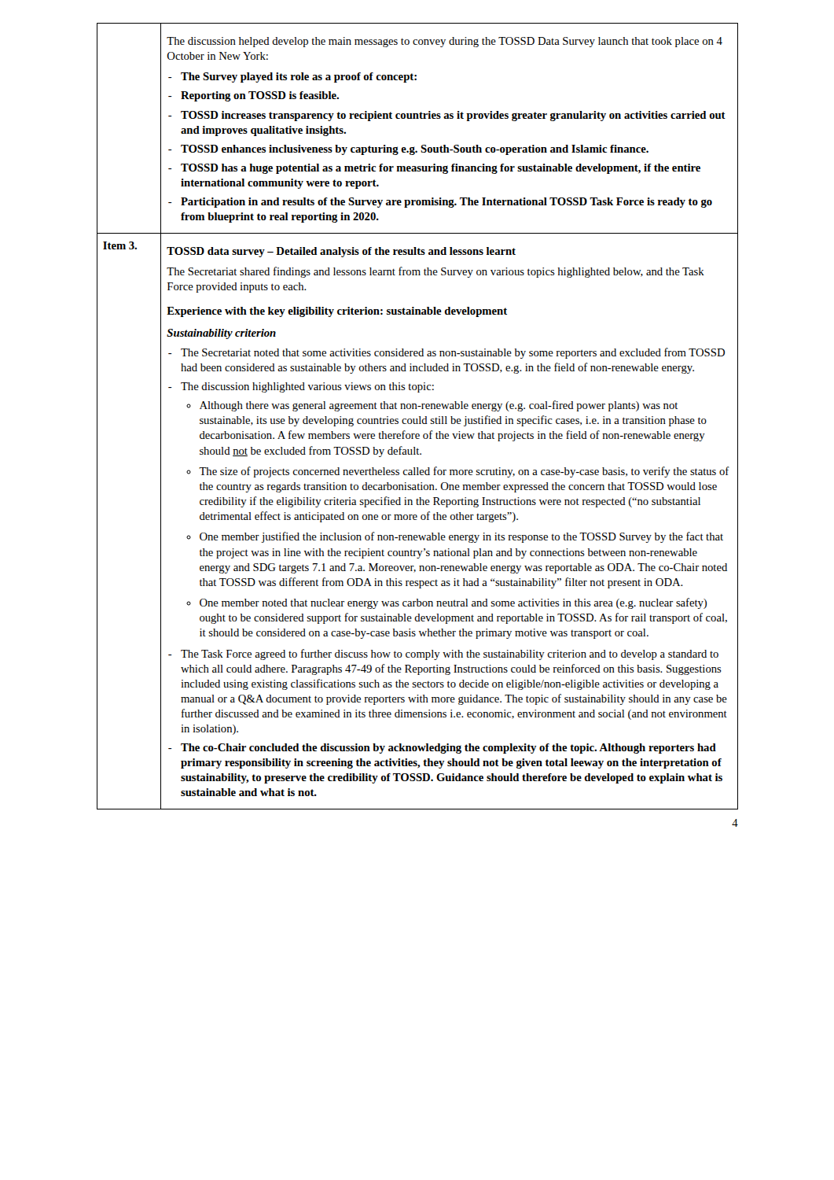| | The discussion helped develop the main messages to convey during the TOSSD Data Survey launch that took place on 4 October in New York: The Survey played its role as a proof of concept: Reporting on TOSSD is feasible. TOSSD increases transparency to recipient countries as it provides greater granularity on activities carried out and improves qualitative insights. TOSSD enhances inclusiveness by capturing e.g. South-South co-operation and Islamic finance. TOSSD has a huge potential as a metric for measuring financing for sustainable development, if the entire international community were to report. Participation in and results of the Survey are promising. The International TOSSD Task Force is ready to go from blueprint to real reporting in 2020. |
| Item 3. | TOSSD data survey – Detailed analysis of the results and lessons learnt The Secretariat shared findings and lessons learnt from the Survey on various topics highlighted below, and the Task Force provided inputs to each. Experience with the key eligibility criterion: sustainable development Sustainability criterion The Secretariat noted that some activities considered as non-sustainable by some reporters and excluded from TOSSD had been considered as sustainable by others and included in TOSSD, e.g. in the field of non-renewable energy. The discussion highlighted various views on this topic: Although there was general agreement that non-renewable energy (e.g. coal-fired power plants) was not sustainable, its use by developing countries could still be justified in specific cases, i.e. in a transition phase to decarbonisation. A few members were therefore of the view that projects in the field of non-renewable energy should not be excluded from TOSSD by default. The size of projects concerned nevertheless called for more scrutiny, on a case-by-case basis, to verify the status of the country as regards transition to decarbonisation. One member expressed the concern that TOSSD would lose credibility if the eligibility criteria specified in the Reporting Instructions were not respected (“no substantial detrimental effect is anticipated on one or more of the other targets”). One member justified the inclusion of non-renewable energy in its response to the TOSSD Survey by the fact that the project was in line with the recipient country’s national plan and by connections between non-renewable energy and SDG targets 7.1 and 7.a. Moreover, non-renewable energy was reportable as ODA. The co-Chair noted that TOSSD was different from ODA in this respect as it had a “sustainability” filter not present in ODA. One member noted that nuclear energy was carbon neutral and some activities in this area (e.g. nuclear safety) ought to be considered support for sustainable development and reportable in TOSSD. As for rail transport of coal, it should be considered on a case-by-case basis whether the primary motive was transport or coal. The Task Force agreed to further discuss how to comply with the sustainability criterion and to develop a standard to which all could adhere. Paragraphs 47-49 of the Reporting Instructions could be reinforced on this basis. Suggestions included using existing classifications such as the sectors to decide on eligible/non-eligible activities or developing a manual or a Q&A document to provide reporters with more guidance. The topic of sustainability should in any case be further discussed and be examined in its three dimensions i.e. economic, environment and social (and not environment in isolation). The co-Chair concluded the discussion by acknowledging the complexity of the topic. Although reporters had primary responsibility in screening the activities, they should not be given total leeway on the interpretation of sustainability, to preserve the credibility of TOSSD. Guidance should therefore be developed to explain what is sustainable and what is not. |
4